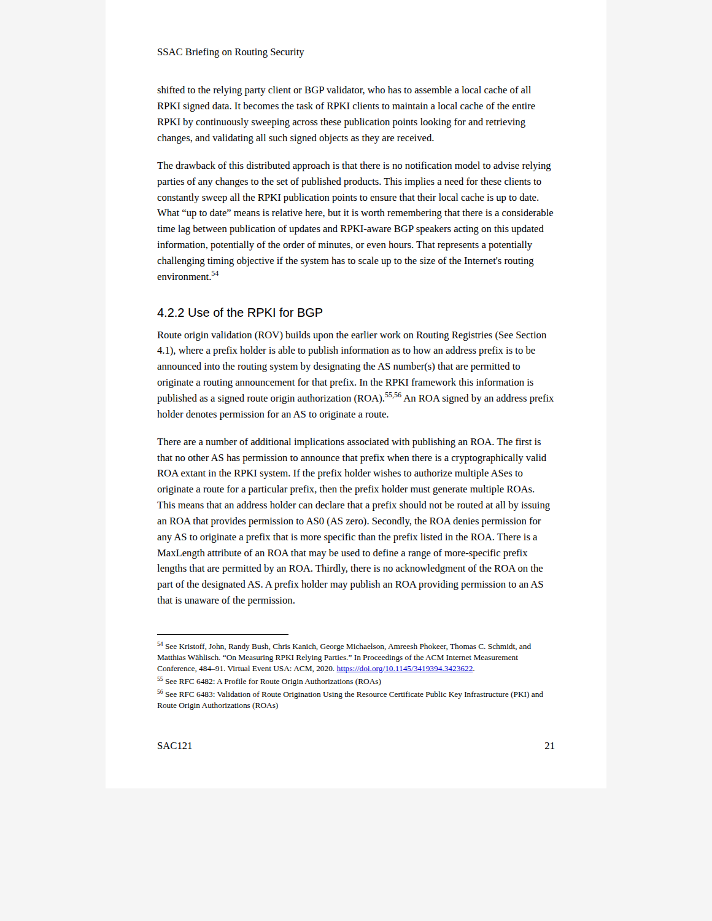SSAC Briefing on Routing Security
shifted to the relying party client or BGP validator, who has to assemble a local cache of all RPKI signed data. It becomes the task of RPKI clients to maintain a local cache of the entire RPKI by continuously sweeping across these publication points looking for and retrieving changes, and validating all such signed objects as they are received.
The drawback of this distributed approach is that there is no notification model to advise relying parties of any changes to the set of published products. This implies a need for these clients to constantly sweep all the RPKI publication points to ensure that their local cache is up to date. What “up to date” means is relative here, but it is worth remembering that there is a considerable time lag between publication of updates and RPKI-aware BGP speakers acting on this updated information, potentially of the order of minutes, or even hours. That represents a potentially challenging timing objective if the system has to scale up to the size of the Internet's routing environment.54
4.2.2 Use of the RPKI for BGP
Route origin validation (ROV) builds upon the earlier work on Routing Registries (See Section 4.1), where a prefix holder is able to publish information as to how an address prefix is to be announced into the routing system by designating the AS number(s) that are permitted to originate a routing announcement for that prefix. In the RPKI framework this information is published as a signed route origin authorization (ROA).55,56 An ROA signed by an address prefix holder denotes permission for an AS to originate a route.
There are a number of additional implications associated with publishing an ROA. The first is that no other AS has permission to announce that prefix when there is a cryptographically valid ROA extant in the RPKI system. If the prefix holder wishes to authorize multiple ASes to originate a route for a particular prefix, then the prefix holder must generate multiple ROAs. This means that an address holder can declare that a prefix should not be routed at all by issuing an ROA that provides permission to AS0 (AS zero). Secondly, the ROA denies permission for any AS to originate a prefix that is more specific than the prefix listed in the ROA. There is a MaxLength attribute of an ROA that may be used to define a range of more-specific prefix lengths that are permitted by an ROA. Thirdly, there is no acknowledgment of the ROA on the part of the designated AS. A prefix holder may publish an ROA providing permission to an AS that is unaware of the permission.
54 See Kristoff, John, Randy Bush, Chris Kanich, George Michaelson, Amreesh Phokeer, Thomas C. Schmidt, and Matthias Wählisch. “On Measuring RPKI Relying Parties.” In Proceedings of the ACM Internet Measurement Conference, 484–91. Virtual Event USA: ACM, 2020. https://doi.org/10.1145/3419394.3423622.
55 See RFC 6482: A Profile for Route Origin Authorizations (ROAs)
56 See RFC 6483: Validation of Route Origination Using the Resource Certificate Public Key Infrastructure (PKI) and Route Origin Authorizations (ROAs)
SAC121 21